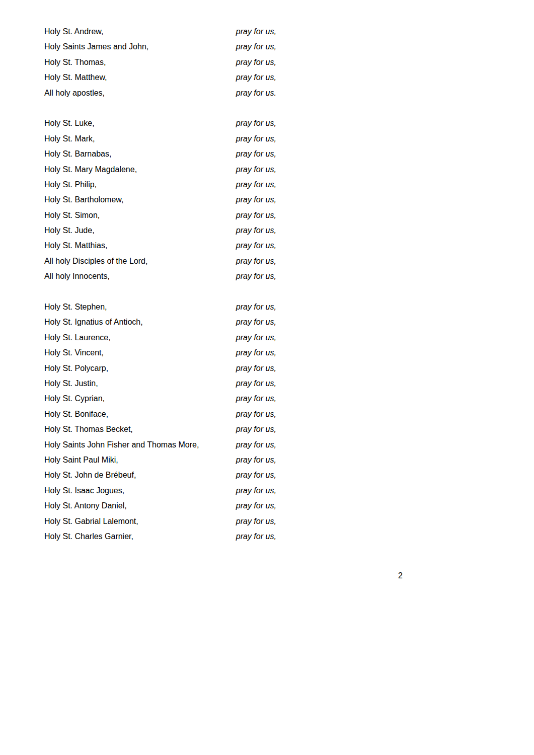| Holy St. Andrew, | pray for us, |
| Holy Saints James and John, | pray for us, |
| Holy St. Thomas, | pray for us, |
| Holy St. Matthew, | pray for us, |
| All holy apostles, | pray for us. |
| Holy St. Luke, | pray for us, |
| Holy St. Mark, | pray for us, |
| Holy St. Barnabas, | pray for us, |
| Holy St. Mary Magdalene, | pray for us, |
| Holy St. Philip, | pray for us, |
| Holy St. Bartholomew, | pray for us, |
| Holy St. Simon, | pray for us, |
| Holy St. Jude, | pray for us, |
| Holy St. Matthias, | pray for us, |
| All holy Disciples of the Lord, | pray for us, |
| All holy Innocents, | pray for us, |
| Holy St. Stephen, | pray for us, |
| Holy St. Ignatius of Antioch, | pray for us, |
| Holy St. Laurence, | pray for us, |
| Holy St. Vincent, | pray for us, |
| Holy St. Polycarp, | pray for us, |
| Holy St. Justin, | pray for us, |
| Holy St. Cyprian, | pray for us, |
| Holy St. Boniface, | pray for us, |
| Holy St. Thomas Becket, | pray for us, |
| Holy Saints John Fisher and Thomas More, | pray for us, |
| Holy Saint Paul Miki, | pray for us, |
| Holy St. John de Brébeuf, | pray for us, |
| Holy St. Isaac Jogues, | pray for us, |
| Holy St. Antony Daniel, | pray for us, |
| Holy St. Gabrial Lalemont, | pray for us, |
| Holy St. Charles Garnier, | pray for us, |
2